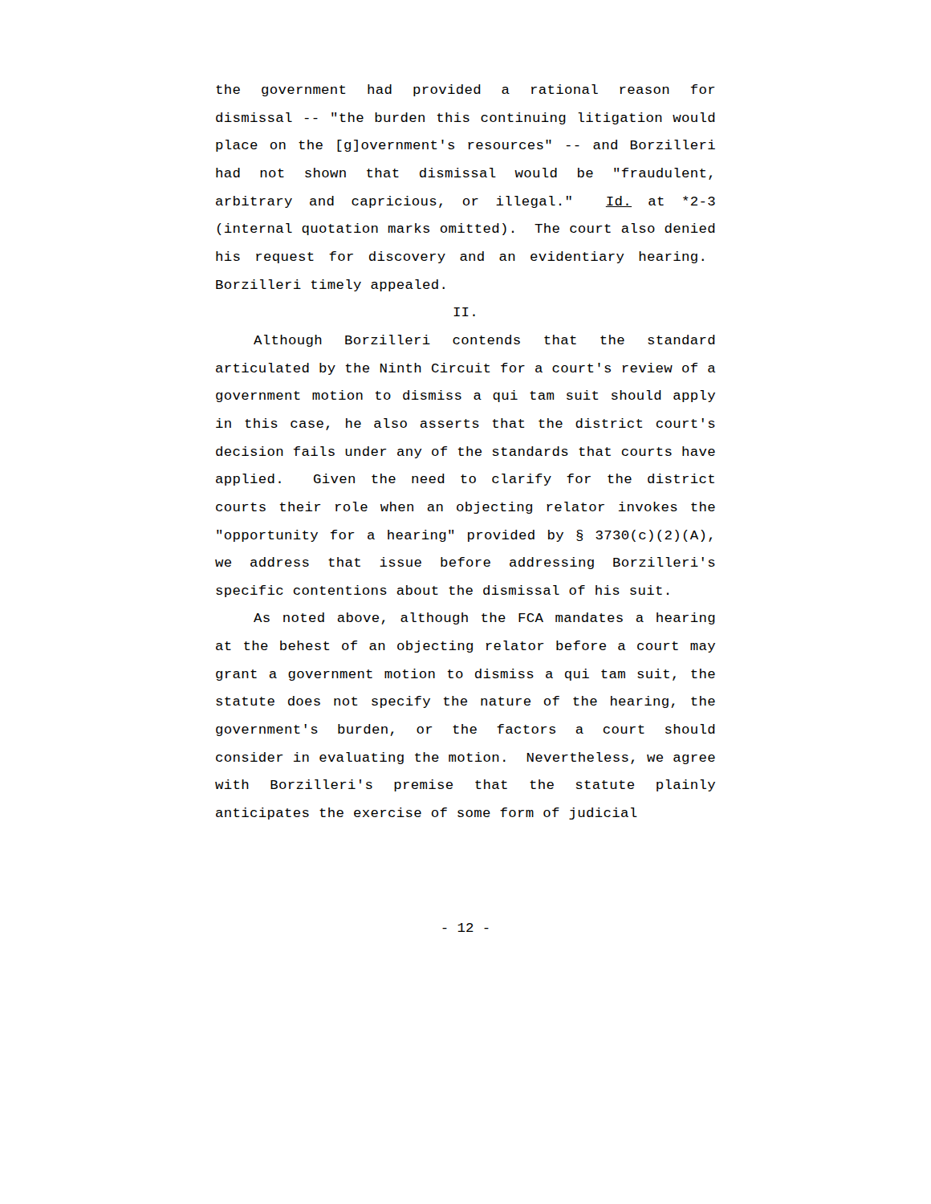the government had provided a rational reason for dismissal -- "the burden this continuing litigation would place on the [g]overnment's resources" -- and Borzilleri had not shown that dismissal would be "fraudulent, arbitrary and capricious, or illegal." Id. at *2-3 (internal quotation marks omitted). The court also denied his request for discovery and an evidentiary hearing. Borzilleri timely appealed.
II.
Although Borzilleri contends that the standard articulated by the Ninth Circuit for a court's review of a government motion to dismiss a qui tam suit should apply in this case, he also asserts that the district court's decision fails under any of the standards that courts have applied. Given the need to clarify for the district courts their role when an objecting relator invokes the "opportunity for a hearing" provided by § 3730(c)(2)(A), we address that issue before addressing Borzilleri's specific contentions about the dismissal of his suit.
As noted above, although the FCA mandates a hearing at the behest of an objecting relator before a court may grant a government motion to dismiss a qui tam suit, the statute does not specify the nature of the hearing, the government's burden, or the factors a court should consider in evaluating the motion. Nevertheless, we agree with Borzilleri's premise that the statute plainly anticipates the exercise of some form of judicial
- 12 -